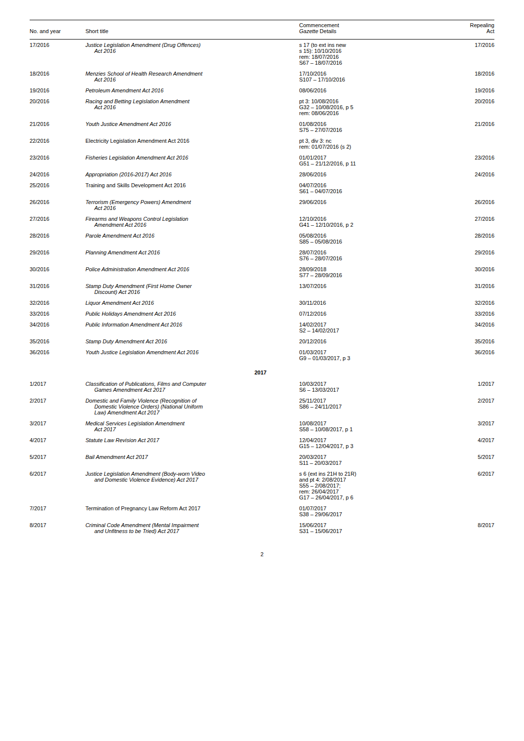| No. and year | Short title | Commencement Gazette Details | Repealing Act |
| --- | --- | --- | --- |
| 17/2016 | Justice Legislation Amendment (Drug Offences) Act 2016 | s 17 (to ext ins new s 15): 10/10/2016 rem: 18/07/2016 S67 – 18/07/2016 | 17/2016 |
| 18/2016 | Menzies School of Health Research Amendment Act 2016 | 17/10/2016 S107 – 17/10/2016 | 18/2016 |
| 19/2016 | Petroleum Amendment Act 2016 | 08/06/2016 | 19/2016 |
| 20/2016 | Racing and Betting Legislation Amendment Act 2016 | pt 3: 10/08/2016 G32 – 10/08/2016, p 5 rem: 08/06/2016 | 20/2016 |
| 21/2016 | Youth Justice Amendment Act 2016 | 01/08/2016 S75 – 27/07/2016 | 21/2016 |
| 22/2016 | Electricity Legislation Amendment Act 2016 | pt 3, div 3: nc rem: 01/07/2016 (s 2) | |
| 23/2016 | Fisheries Legislation Amendment Act 2016 | 01/01/2017 G51 – 21/12/2016, p 11 | 23/2016 |
| 24/2016 | Appropriation (2016-2017) Act 2016 | 28/06/2016 | 24/2016 |
| 25/2016 | Training and Skills Development Act 2016 | 04/07/2016 S61 – 04/07/2016 | |
| 26/2016 | Terrorism (Emergency Powers) Amendment Act 2016 | 29/06/2016 | 26/2016 |
| 27/2016 | Firearms and Weapons Control Legislation Amendment Act 2016 | 12/10/2016 G41 – 12/10/2016, p 2 | 27/2016 |
| 28/2016 | Parole Amendment Act 2016 | 05/08/2016 S85 – 05/08/2016 | 28/2016 |
| 29/2016 | Planning Amendment Act 2016 | 28/07/2016 S76 – 28/07/2016 | 29/2016 |
| 30/2016 | Police Administration Amendment Act 2016 | 28/09/2018 S77 – 28/09/2016 | 30/2016 |
| 31/2016 | Stamp Duty Amendment (First Home Owner Discount) Act 2016 | 13/07/2016 | 31/2016 |
| 32/2016 | Liquor Amendment Act 2016 | 30/11/2016 | 32/2016 |
| 33/2016 | Public Holidays Amendment Act 2016 | 07/12/2016 | 33/2016 |
| 34/2016 | Public Information Amendment Act 2016 | 14/02/2017 S2 – 14/02/2017 | 34/2016 |
| 35/2016 | Stamp Duty Amendment Act 2016 | 20/12/2016 | 35/2016 |
| 36/2016 | Youth Justice Legislation Amendment Act 2016 | 01/03/2017 G9 – 01/03/2017, p 3 | 36/2016 |
| 2017 |
| 1/2017 | Classification of Publications, Films and Computer Games Amendment Act 2017 | 10/03/2017 S6 – 13/03/2017 | 1/2017 |
| 2/2017 | Domestic and Family Violence (Recognition of Domestic Violence Orders) (National Uniform Law) Amendment Act 2017 | 25/11/2017 S86 – 24/11/2017 | 2/2017 |
| 3/2017 | Medical Services Legislation Amendment Act 2017 | 10/08/2017 S58 – 10/08/2017, p 1 | 3/2017 |
| 4/2017 | Statute Law Revision Act 2017 | 12/04/2017 G15 – 12/04/2017, p 3 | 4/2017 |
| 5/2017 | Bail Amendment Act 2017 | 20/03/2017 S11 – 20/03/2017 | 5/2017 |
| 6/2017 | Justice Legislation Amendment (Body-worn Video and Domestic Violence Evidence) Act 2017 | s 6 (ext ins 21H to 21R) and pt 4: 2/08/2017 S55 – 2/08/2017; rem: 26/04/2017 G17 – 26/04/2017, p 6 | 6/2017 |
| 7/2017 | Termination of Pregnancy Law Reform Act 2017 | 01/07/2017 S38 – 29/06/2017 | |
| 8/2017 | Criminal Code Amendment (Mental Impairment and Unfitness to be Tried) Act 2017 | 15/06/2017 S31 – 15/06/2017 | 8/2017 |
2